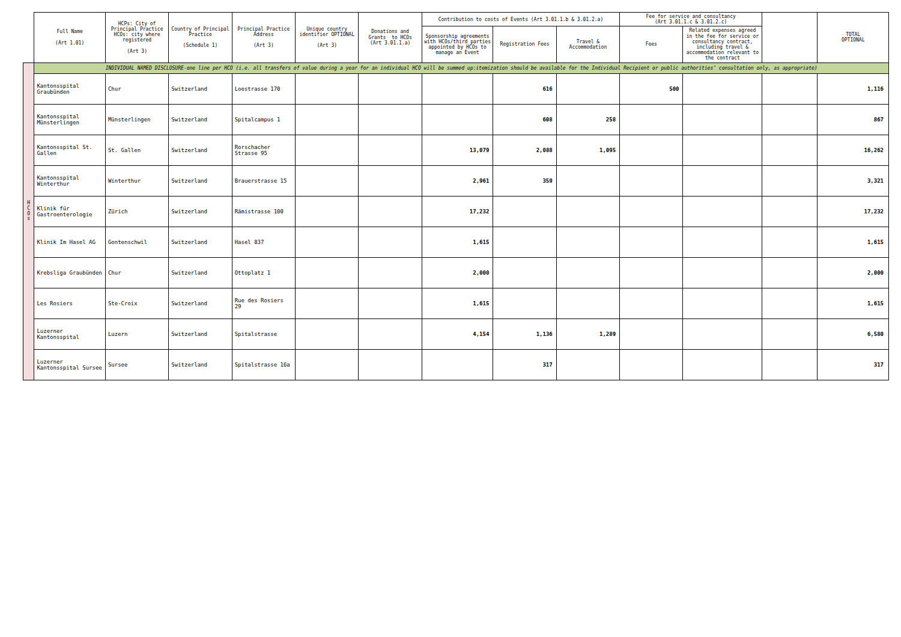| | | Full Name (Art 1.01) | HCPs: City of Principal Practice HCOs: city where registered (Art 3) | Country of Principal Practice (Schedule 1) | Principal Practice Address (Art 3) | Unique country identifier OPTIONAL (Art 3) | Donations and Grants to HCOs (Art 3.01.1.a) | Contribution to costs of Events (Art 3.01.1.b & 3.01.2.a) | Fee for service and consultancy (Art 3.01.1.c & 3.01.2.c) | | TOTAL OPTIONAL |
| | | Sponsorship agreements with HCOs/third parties appointed by HCOs to manage an Event | Registration Fees | Travel & Accommodation | Fees | Related expenses agreed in the fee for service or consultancy contract, including travel & accommodation relevant to the contract |
| | | INDIVIDUAL NAMED DISCLOSURE-one line per HCO (i.e. all transfers of value during a year for an individual HCO will be summed up:itemization should be available for the Individual Recipient or public authorities’ consultation only, as appropriate) |
| | | Kantonsspital Graubünden | Chur | Switzerland | Loestrasse 170 | | | | 616 | | 500 | | | 1,116 |
| | | Kantonsspital Münsterlingen | Münsterlingen | Switzerland | Spitalcampus 1 | | | | 608 | 258 | | | | 867 |
| | | Kantonsspital St. Gallen | St. Gallen | Switzerland | Rorschacher Strasse 95 | | | 13,079 | 2,088 | 1,095 | | | | 16,262 |
| | | Kantonsspital Winterthur | Winterthur | Switzerland | Brauerstrasse 15 | | | 2,961 | 359 | | | | | 3,321 |
| | H C O s | Klinik für Gastroenterologie | Zürich | Switzerland | Rämistrasse 100 | | | 17,232 | | | | | | 17,232 |
| | | Klinik Im Hasel AG | Gontenschwil | Switzerland | Hasel 837 | | | 1,615 | | | | | | 1,615 |
| | | Krebsliga Graubünden | Chur | Switzerland | Ottoplatz 1 | | | 2,000 | | | | | | 2,000 |
| | | Les Rosiers | Ste-Croix | Switzerland | Rue des Rosiers 29 | | | 1,615 | | | | | | 1,615 |
| | | Luzerner Kantonsspital | Luzern | Switzerland | Spitalstrasse | | | 4,154 | 1,136 | 1,289 | | | | 6,580 |
| | | Luzerner Kantonsspital Sursee | Sursee | Switzerland | Spitalstrasse 16a | | | | 317 | | | | | 317 |